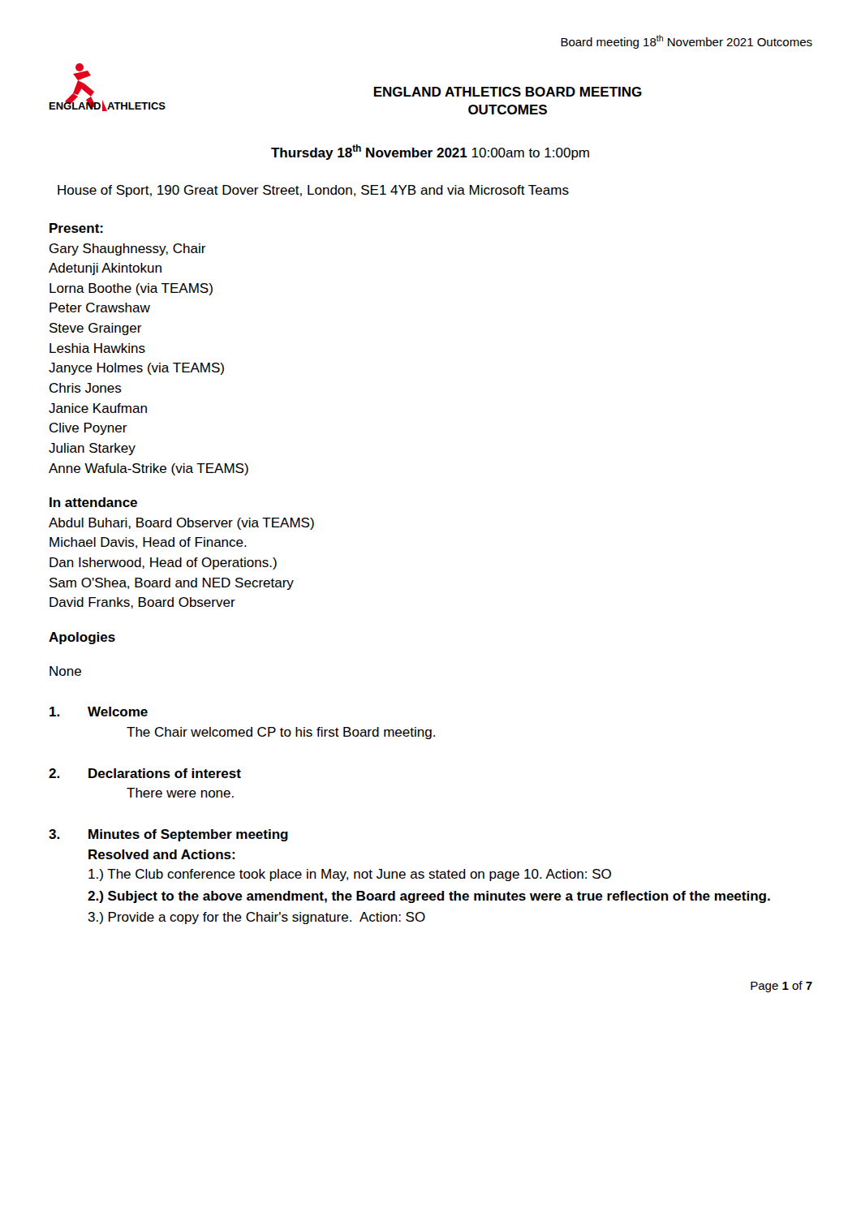Board meeting 18th November 2021 Outcomes
ENGLAND ATHLETICS
ENGLAND ATHLETICS BOARD MEETING
OUTCOMES
Thursday 18th November 2021 10:00am to 1:00pm
House of Sport, 190 Great Dover Street, London, SE1 4YB and via Microsoft Teams
Present:
Gary Shaughnessy, Chair
Adetunji Akintokun
Lorna Boothe (via TEAMS)
Peter Crawshaw
Steve Grainger
Leshia Hawkins
Janyce Holmes (via TEAMS)
Chris Jones
Janice Kaufman
Clive Poyner
Julian Starkey
Anne Wafula-Strike (via TEAMS)
In attendance
Abdul Buhari, Board Observer (via TEAMS)
Michael Davis, Head of Finance.
Dan Isherwood, Head of Operations.)
Sam O'Shea, Board and NED Secretary
David Franks, Board Observer
Apologies
None
Welcome
The Chair welcomed CP to his first Board meeting.
Declarations of interest
There were none.
Minutes of September meeting
Resolved and Actions:
1.) The Club conference took place in May, not June as stated on page 10. Action: SO
2.) Subject to the above amendment, the Board agreed the minutes were a true reflection of the meeting.
3.) Provide a copy for the Chair's signature. Action: SO
Page 1 of 7